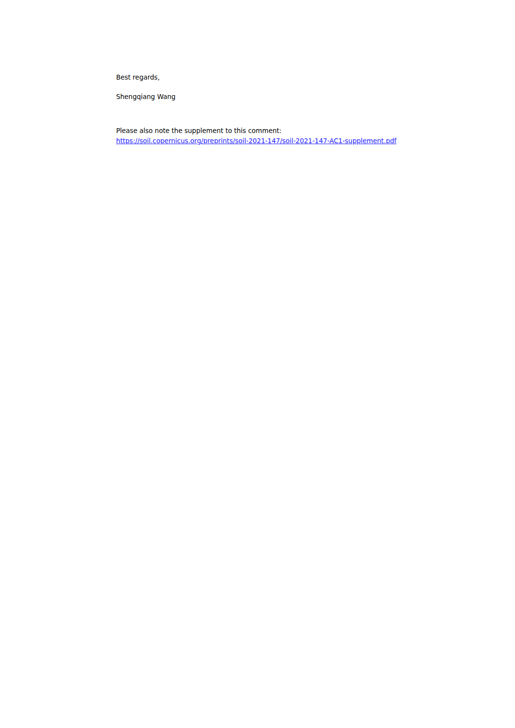Best regards,
Shengqiang Wang
Please also note the supplement to this comment: https://soil.copernicus.org/preprints/soil-2021-147/soil-2021-147-AC1-supplement.pdf